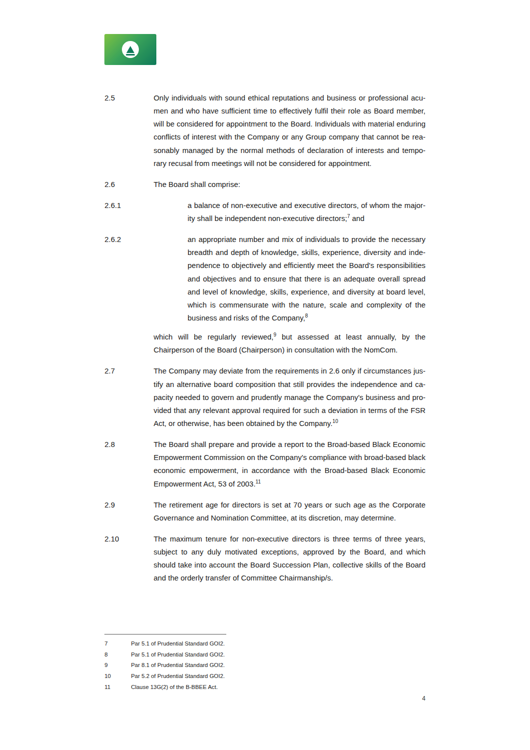2.5
Only individuals with sound ethical reputations and business or professional acumen and who have sufficient time to effectively fulfil their role as Board member, will be considered for appointment to the Board. Individuals with material enduring conflicts of interest with the Company or any Group company that cannot be reasonably managed by the normal methods of declaration of interests and temporary recusal from meetings will not be considered for appointment.
2.6
The Board shall comprise:
2.6.1
a balance of non-executive and executive directors, of whom the majority shall be independent non-executive directors;7 and
2.6.2
an appropriate number and mix of individuals to provide the necessary breadth and depth of knowledge, skills, experience, diversity and independence to objectively and efficiently meet the Board's responsibilities and objectives and to ensure that there is an adequate overall spread and level of knowledge, skills, experience, and diversity at board level, which is commensurate with the nature, scale and complexity of the business and risks of the Company,8
which will be regularly reviewed,9 but assessed at least annually, by the Chairperson of the Board (Chairperson) in consultation with the NomCom.
2.7
The Company may deviate from the requirements in 2.6 only if circumstances justify an alternative board composition that still provides the independence and capacity needed to govern and prudently manage the Company's business and provided that any relevant approval required for such a deviation in terms of the FSR Act, or otherwise, has been obtained by the Company.10
2.8
The Board shall prepare and provide a report to the Broad-based Black Economic Empowerment Commission on the Company's compliance with broad-based black economic empowerment, in accordance with the Broad-based Black Economic Empowerment Act, 53 of 2003.11
2.9
The retirement age for directors is set at 70 years or such age as the Corporate Governance and Nomination Committee, at its discretion, may determine.
2.10
The maximum tenure for non-executive directors is three terms of three years, subject to any duly motivated exceptions, approved by the Board, and which should take into account the Board Succession Plan, collective skills of the Board and the orderly transfer of Committee Chairmanship/s.
7
Par 5.1 of Prudential Standard GOI2.
8
Par 5.1 of Prudential Standard GOI2.
9
Par 8.1 of Prudential Standard GOI2.
10
Par 5.2 of Prudential Standard GOI2.
11
Clause 13G(2) of the B-BBEE Act.
4